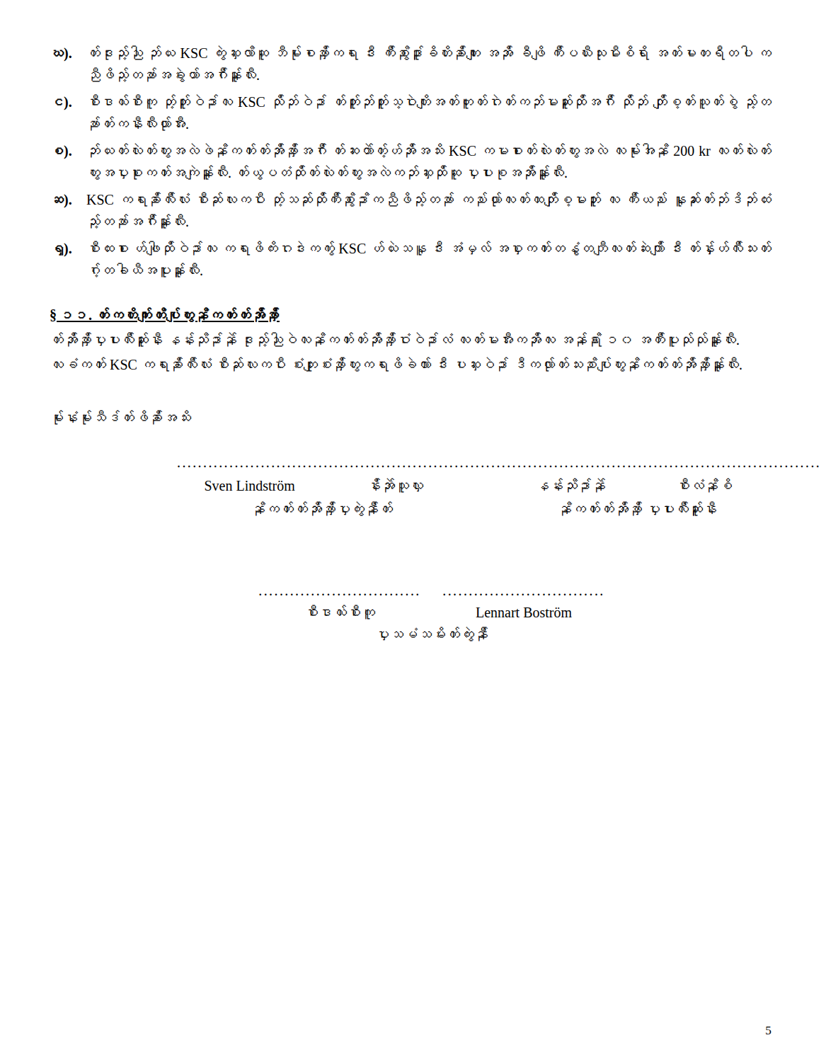ဃ). တၢ်ဒုးသ့ၣ်ညါ ဘၣ်ယး KSC ကွဲးဆှၢလံာ်ဆူ ဘီမုၢ်စၢဖှိၣ်ကရၢ ဒီး ကီၢ်စွံၣ်ဒူၣ်ခိတိၤခိၣ်ကျၢၤ အအိၣ် ခီဖျိ ကီၢ်ပယီၤသုးမီၤစိရိၤ အတၢ်မၢတၢရီတပါ ကညီဖိသ့ၣ်တဖၣ်အခွဲးယာ်အဂီၢ်နူၣ်လီၤ.
င). စီၤဒၤယၢ်စီၤကူ ဟ့ၣ်ကူၣ်ဝဲဒၣ်လၢ KSC လိၣ်ဘၣ်ဝဲဒၣ် တၢ်ကူၣ်ဘၣ်ကူၣ်သ့ဝဲၤကျိၤအတၢ်ဟူးတၢ်ဂဲၤတၢ်ကဘၣ်မၤဆူၣ်ထိၣ်အဂီၢ် လိၣ်ဘၣ် ကျိၣ်စ့တၢ်သူတၢ်စွဲ သ့ၣ်တဖၣ်တၢ်ကနီၤလီၤယုာ်အီၤ.
စ). ဘၣ်ယးတၢ်လဲၤတၢ်ကွၤအလဲဖဲနံၣ်ကတၢၢ်တၢ်အိၣ်ဖှိၣ်အဂီၢ် တၢ်ဆၢတဲာ်တ့ၢ်ဟ်အိၣ်အသိး KSC ကမၤစၢၤတၢ်လဲၤတၢ်ကွၤအလဲ လၢမုၢ်အါနံၣ် 200 kr လၢတၢ်လဲၤတၢ်ကွၤအပှၤစုၤကတၢၢ်အကျဲနူၣ်လီၤ. တၢ်ယွပတံထိၣ်တၢ်လဲၤတၢ်ကွၤအလဲကဘၣ်ဆှၢထိၣ်ဆူ ပှၤပၢၤစုအအိၣ်နူၣ်လီၤ.
ဆ). KSC ကရၢခိၣ်လီၢ်လံၤ စီၤဆၣ်လၤကပီၤ ဟ့ၣ်သဆၣ်ထိၣ်ကီၢ်စွံၣ်ဒံၣ်ကညီဖိသ့ၣ်တဖၣ် ကပၣ်ယုာ်လၢတၢ်ထၢကျိၣ်စ့မၤဘူၣ် လၢ ကီၢ်ယပၣ် နူၤဆၢၣ်တၢ်ဘၣ်ဒိဘၣ်ထံးသ့ၣ်တဖၣ်အဂီၢ်နူၣ်လီၤ.
ၡ). စီၤထးစၢၤ ဟ်ဖျါထိၣ်ဝဲဒၣ်လၢ ကရၢဖိကိးဂၤဒဲးကကွၢ် KSC ဟ်ယဲးသနူ ဒီး အံမှလ် အစှၤကတၢၢ်တနွံတဘျီလၢတၢ်ဆဲးကျိာ် ဒီး တၢ်နှၢ်ဟ်လီၢ်သးတၢ်ဂ့ၢ်တခါယီအပူၤနူၣ်လီၤ.
§ ၁၁. တၢ်ကတိၤကျၢၢ်တံၢ်ပျၢ်ကွၤနံၣ်ကတၢၢ်တၢ်အိၣ်ဖှိၣ်
တၢ်အိၣ်ဖှိၣ်ပှၤပၢၤလီၢ်ဆူၣ်နီၤ နန်းသံၣ်ဒၣ်နဲၣ် ဒုးသ့ၣ်ညါဝဲလၢနံၣ်ကတၢၢ်တၢ်အိၣ်ဖှိၣ်ဝံၤဝဲဒၣ်လံ လၢတၢ်မၤအီၤကအိၣ်လၢ အနၣ်ရံၣ် ၁၀ အတီၢ်ပူၤယၣ်ယၣ်နူၣ်လီၤ.
လၢခံကတၢၢ် KSC ကရၢခိၣ်လီၢ်လံၤ စီၤဆၣ်လၤကပီၤ စံးဘျုးစံးဖှိၣ်ကွၤကရၢဖိခဲလၢာ် ဒီး ပၢဆှၢဝဲဒၣ် ဒီကလုာ်တၢ်သးဝံၣ်ပျၢ်ကွၤနံၣ်ကတၢၢ်တၢ်အိၣ်ဖှိၣ်နူၣ်လီၤ.
မုၢ်နံၤမုၢ်သီဒ်တၢ်ဖိခိၣ်အသိး
...............................
...............................
...............................
...............................
Sven Lindström
နိၢ်အဲၣ်သူလှၤ
နန်းသံၣ်ဒၣ်နဲၣ်
စီၤလံနံၣ်စိ
နံၣ်ကတၢၢ်တၢ်အိၣ်ဖှိၣ်ပှၤကွဲးနီၣ်တၢ်
နံၣ်ကတၢၢ်တၢ်အိၣ်ဖှိၣ် ပှၤပၢၤလီၢ်ဆူၣ်နီၤ
...............................
...............................
စီၤဒၤယၢ်စီၤကူ
Lennart Boström
ပှၤသမံသမိးတၢ်ကွဲးနီၣ်
5